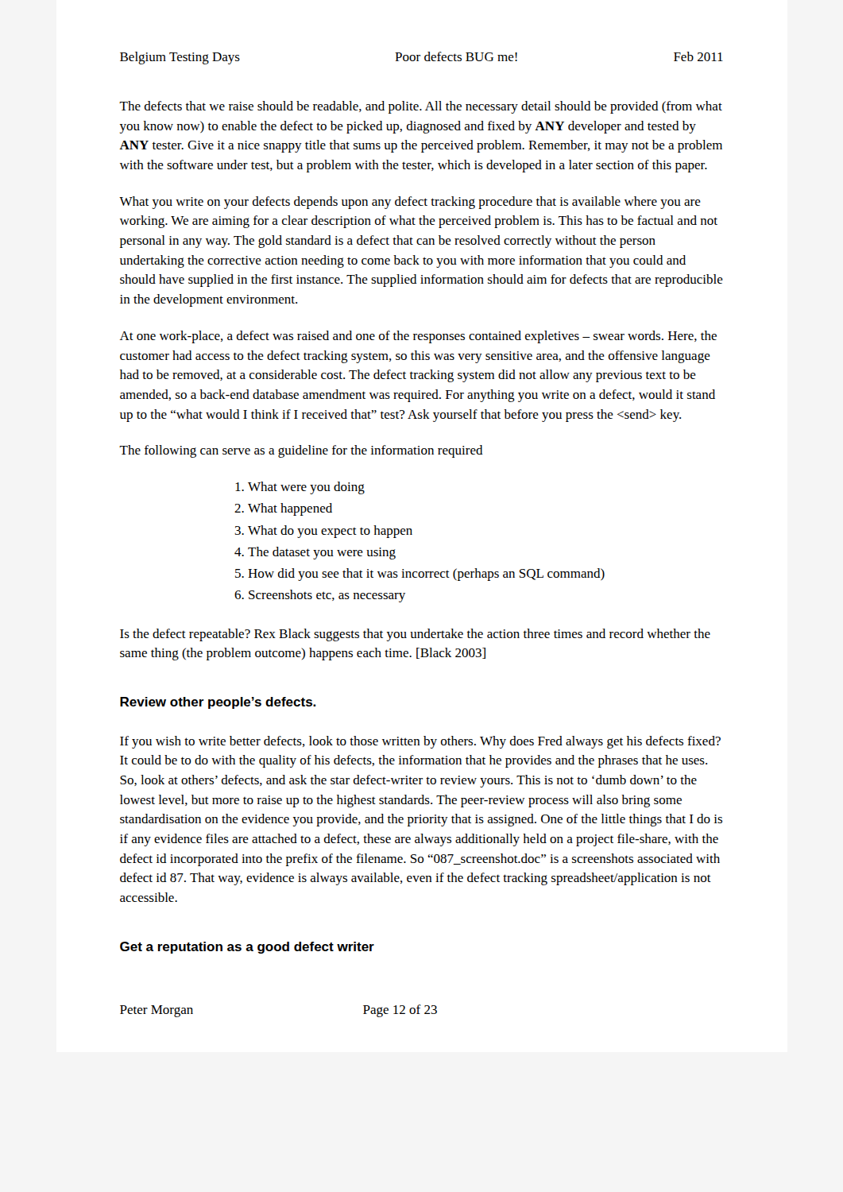Belgium Testing Days
Poor defects BUG me!
Feb 2011
The defects that we raise should be readable, and polite. All the necessary detail should be provided (from what you know now) to enable the defect to be picked up, diagnosed and fixed by ANY developer and tested by ANY tester. Give it a nice snappy title that sums up the perceived problem. Remember, it may not be a problem with the software under test, but a problem with the tester, which is developed in a later section of this paper.
What you write on your defects depends upon any defect tracking procedure that is available where you are working. We are aiming for a clear description of what the perceived problem is. This has to be factual and not personal in any way. The gold standard is a defect that can be resolved correctly without the person undertaking the corrective action needing to come back to you with more information that you could and should have supplied in the first instance. The supplied information should aim for defects that are reproducible in the development environment.
At one work-place, a defect was raised and one of the responses contained expletives – swear words. Here, the customer had access to the defect tracking system, so this was very sensitive area, and the offensive language had to be removed, at a considerable cost. The defect tracking system did not allow any previous text to be amended, so a back-end database amendment was required. For anything you write on a defect, would it stand up to the “what would I think if I received that” test? Ask yourself that before you press the <send> key.
The following can serve as a guideline for the information required
What were you doing
What happened
What do you expect to happen
The dataset you were using
How did you see that it was incorrect (perhaps an SQL command)
Screenshots etc, as necessary
Is the defect repeatable? Rex Black suggests that you undertake the action three times and record whether the same thing (the problem outcome) happens each time. [Black 2003]
Review other people’s defects.
If you wish to write better defects, look to those written by others. Why does Fred always get his defects fixed? It could be to do with the quality of his defects, the information that he provides and the phrases that he uses. So, look at others’ defects, and ask the star defect-writer to review yours. This is not to ‘dumb down’ to the lowest level, but more to raise up to the highest standards. The peer-review process will also bring some standardisation on the evidence you provide, and the priority that is assigned. One of the little things that I do is if any evidence files are attached to a defect, these are always additionally held on a project file-share, with the defect id incorporated into the prefix of the filename. So “087_screenshot.doc” is a screenshots associated with defect id 87. That way, evidence is always available, even if the defect tracking spreadsheet/application is not accessible.
Get a reputation as a good defect writer
Peter Morgan
Page 12 of 23